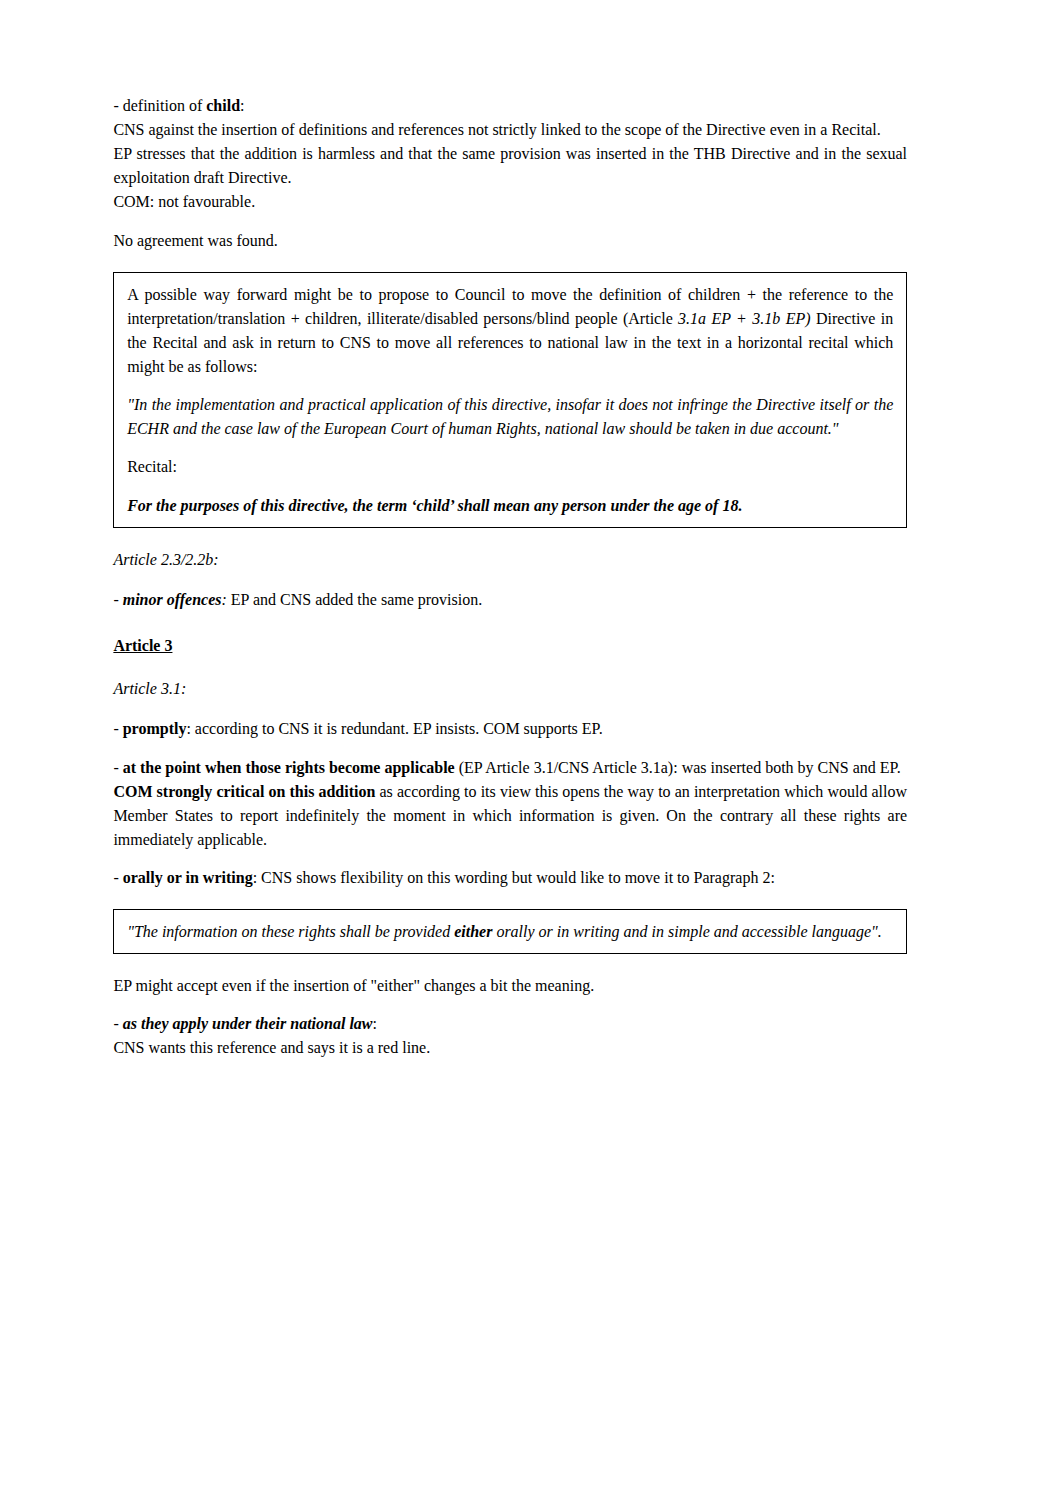- definition of child:
CNS against the insertion of definitions and references not strictly linked to the scope of the Directive even in a Recital.
EP stresses that the addition is harmless and that the same provision was inserted in the THB Directive and in the sexual exploitation draft Directive.
COM: not favourable.
No agreement was found.
A possible way forward might be to propose to Council to move the definition of children + the reference to the interpretation/translation + children, illiterate/disabled persons/blind people (Article 3.1a EP + 3.1b EP) Directive in the Recital and ask in return to CNS to move all references to national law in the text in a horizontal recital which might be as follows:
"In the implementation and practical application of this directive, insofar it does not infringe the Directive itself or the ECHR and the case law of the European Court of human Rights, national law should be taken in due account."
Recital:
For the purposes of this directive, the term ‘child’ shall mean any person under the age of 18.
Article 2.3/2.2b:
- minor offences: EP and CNS added the same provision.
Article 3
Article 3.1:
- promptly: according to CNS it is redundant. EP insists. COM supports EP.
- at the point when those rights become applicable (EP Article 3.1/CNS Article 3.1a): was inserted both by CNS and EP.
COM strongly critical on this addition as according to its view this opens the way to an interpretation which would allow Member States to report indefinitely the moment in which information is given. On the contrary all these rights are immediately applicable.
- orally or in writing: CNS shows flexibility on this wording but would like to move it to Paragraph 2:
"The information on these rights shall be provided either orally or in writing and in simple and accessible language".
EP might accept even if the insertion of "either" changes a bit the meaning.
- as they apply under their national law:
CNS wants this reference and says it is a red line.